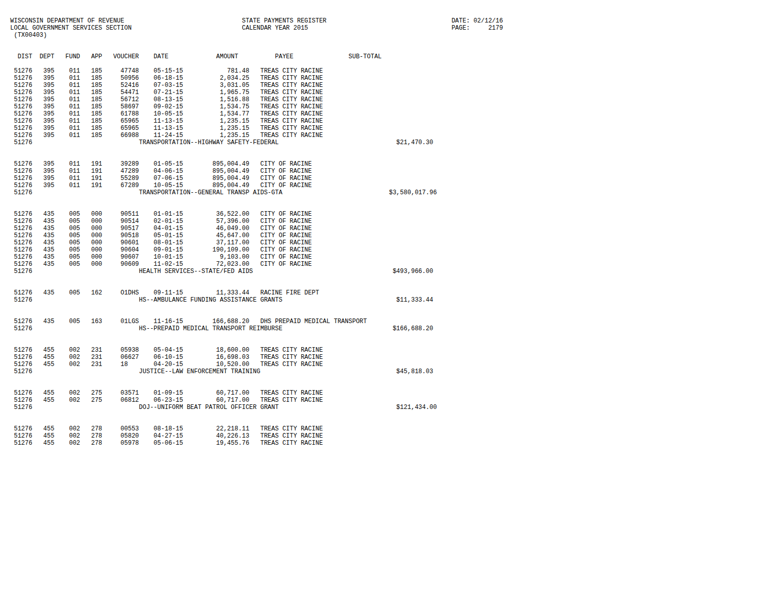WISCONSIN DEPARTMENT OF REVENUE STATE PAYMENTS REGISTER DATE: 02/12/16 LOCAL GOVERNMENT SERVICES SECTION CALENDAR YEAR 2015 PAGE: 2179 (TX00403) DIST DEPT FUND APP VOUCHER DATE AMOUNT PAYEE SUB-TOTAL 51276 395 011 185 47748 05-15-15 781.48 TREAS CITY RACINE 51276 395 011 185 50956 06-18-15 2,034.25 TREAS CITY RACINE 51276 395 011 185 52416 07-03-15 3,031.05 TREAS CITY RACINE 51276 395 011 185 54471 07-21-15 1,965.75 TREAS CITY RACINE 51276 395 011 185 56712 08-13-15 1,516.88 TREAS CITY RACINE 51276 395 011 185 58697 09-02-15 1,534.75 TREAS CITY RACINE 51276 395 011 185 61788 10-05-15 1,534.77 TREAS CITY RACINE 51276 395 011 185 65965 11-13-15 1,235.15 TREAS CITY RACINE 51276 395 011 185 65965 11-13-15 1,235.15 TREAS CITY RACINE 51276 395 011 185 66988 11-24-15 1,235.15 TREAS CITY RACINE 51276 TRANSPORTATION--HIGHWAY SAFETY-FEDERAL $21,470.30 51276 395 011 191 39289 01-05-15 895,004.49 CITY OF RACINE 51276 395 011 191 47289 04-06-15 895,004.49 CITY OF RACINE 51276 395 011 191 55289 07-06-15 895,004.49 CITY OF RACINE 51276 395 011 191 67289 10-05-15 895,004.49 CITY OF RACINE 51276 TRANSPORTATION--GENERAL TRANSP AIDS-GTA $3,580,017.96 51276 435 005 000 90511 01-01-15 36,522.00 CITY OF RACINE 51276 435 005 000 90514 02-01-15 57,396.00 CITY OF RACINE 51276 435 005 000 90517 04-01-15 46,049.00 CITY OF RACINE 51276 435 005 000 90518 05-01-15 45,647.00 CITY OF RACINE 51276 435 005 000 90601 08-01-15 37,117.00 CITY OF RACINE 51276 435 005 000 90604 09-01-15 190,109.00 CITY OF RACINE 51276 435 005 000 90607 10-01-15 9,103.00 CITY OF RACINE 51276 435 005 000 90609 11-02-15 72,023.00 CITY OF RACINE 51276 HEALTH SERVICES--STATE/FED AIDS $493,966.00 51276 435 005 162 O1DHS 09-11-15 11,333.44 RACINE FIRE DEPT 51276 HS--AMBULANCE FUNDING ASSISTANCE GRANTS $11,333.44 51276 435 005 163 01LGS 11-16-15 166,688.20 DHS PREPAID MEDICAL TRANSPORT 51276 HS--PREPAID MEDICAL TRANSPORT REIMBURSE $166,688.20 51276 455 002 231 05938 05-04-15 18,600.00 TREAS CITY RACINE 51276 455 002 231 06627 06-10-15 16,698.03 TREAS CITY RACINE 51276 455 002 231 18 04-20-15 10,520.00 TREAS CITY RACINE 51276 JUSTICE--LAW ENFORCEMENT TRAINING $45,818.03 51276 455 002 275 03571 01-09-15 60,717.00 TREAS CITY RACINE 51276 455 002 275 06812 06-23-15 60,717.00 TREAS CITY RACINE 51276 DOJ--UNIFORM BEAT PATROL OFFICER GRANT $121,434.00 51276 455 002 278 00553 08-18-15 22,218.11 TREAS CITY RACINE 51276 455 002 278 05820 04-27-15 40,226.13 TREAS CITY RACINE 51276 455 002 278 05978 05-06-15 19,455.76 TREAS CITY RACINE